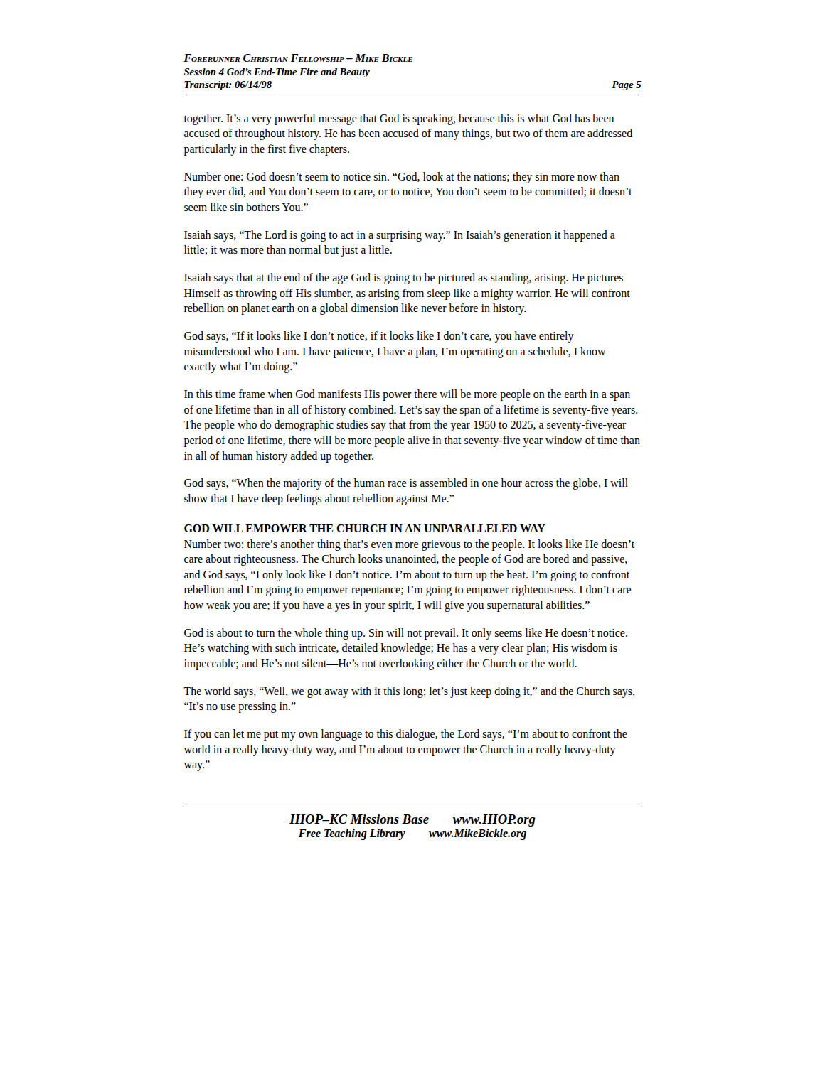Forerunner Christian Fellowship – Mike Bickle
Session 4 God’s End-Time Fire and Beauty
Transcript: 06/14/98 Page 5
together. It’s a very powerful message that God is speaking, because this is what God has been accused of throughout history. He has been accused of many things, but two of them are addressed particularly in the first five chapters.
Number one: God doesn’t seem to notice sin. “God, look at the nations; they sin more now than they ever did, and You don’t seem to care, or to notice, You don’t seem to be committed; it doesn’t seem like sin bothers You.”
Isaiah says, “The Lord is going to act in a surprising way.” In Isaiah’s generation it happened a little; it was more than normal but just a little.
Isaiah says that at the end of the age God is going to be pictured as standing, arising. He pictures Himself as throwing off His slumber, as arising from sleep like a mighty warrior. He will confront rebellion on planet earth on a global dimension like never before in history.
God says, “If it looks like I don’t notice, if it looks like I don’t care, you have entirely misunderstood who I am. I have patience, I have a plan, I’m operating on a schedule, I know exactly what I’m doing.”
In this time frame when God manifests His power there will be more people on the earth in a span of one lifetime than in all of history combined. Let’s say the span of a lifetime is seventy-five years. The people who do demographic studies say that from the year 1950 to 2025, a seventy-five-year period of one lifetime, there will be more people alive in that seventy-five year window of time than in all of human history added up together.
God says, “When the majority of the human race is assembled in one hour across the globe, I will show that I have deep feelings about rebellion against Me.”
God will empower the Church in an unparalleled way
Number two: there’s another thing that’s even more grievous to the people. It looks like He doesn’t care about righteousness. The Church looks unanointed, the people of God are bored and passive, and God says, “I only look like I don’t notice. I’m about to turn up the heat. I’m going to confront rebellion and I’m going to empower repentance; I’m going to empower righteousness. I don’t care how weak you are; if you have a yes in your spirit, I will give you supernatural abilities.”
God is about to turn the whole thing up. Sin will not prevail. It only seems like He doesn’t notice. He’s watching with such intricate, detailed knowledge; He has a very clear plan; His wisdom is impeccable; and He’s not silent—He’s not overlooking either the Church or the world.
The world says, “Well, we got away with it this long; let’s just keep doing it,” and the Church says, “It’s no use pressing in.”
If you can let me put my own language to this dialogue, the Lord says, “I’m about to confront the world in a really heavy-duty way, and I’m about to empower the Church in a really heavy-duty way.”
IHOP–KC Missions Base www.IHOP.org
Free Teaching Library www.MikeBickle.org